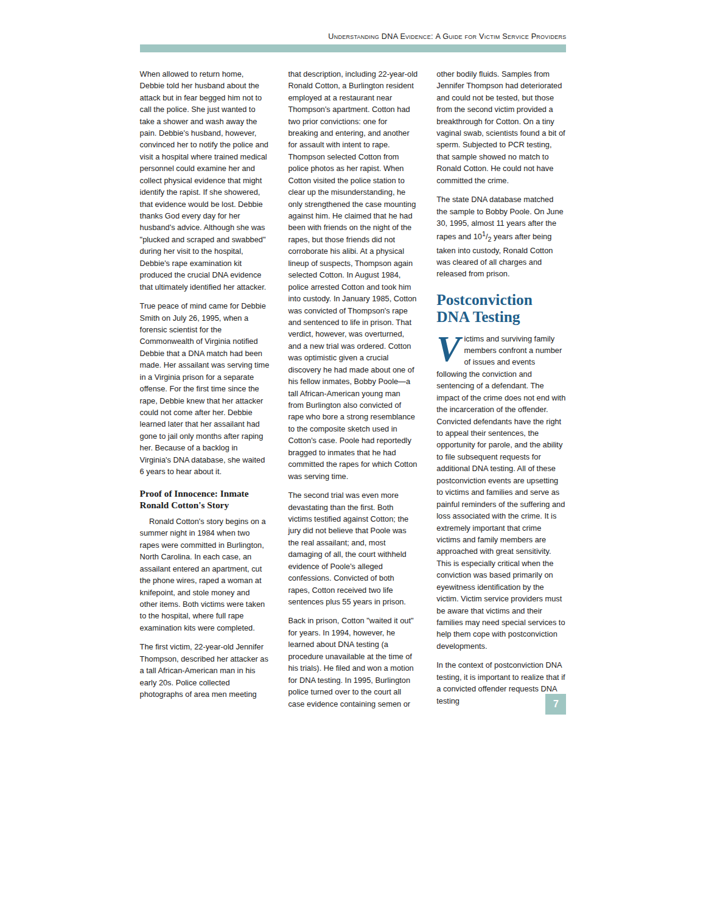Understanding DNA Evidence: A Guide for Victim Service Providers
When allowed to return home, Debbie told her husband about the attack but in fear begged him not to call the police. She just wanted to take a shower and wash away the pain. Debbie's husband, however, convinced her to notify the police and visit a hospital where trained medical personnel could examine her and collect physical evidence that might identify the rapist. If she showered, that evidence would be lost. Debbie thanks God every day for her husband's advice. Although she was "plucked and scraped and swabbed" during her visit to the hospital, Debbie's rape examination kit produced the crucial DNA evidence that ultimately identified her attacker.
True peace of mind came for Debbie Smith on July 26, 1995, when a forensic scientist for the Commonwealth of Virginia notified Debbie that a DNA match had been made. Her assailant was serving time in a Virginia prison for a separate offense. For the first time since the rape, Debbie knew that her attacker could not come after her. Debbie learned later that her assailant had gone to jail only months after raping her. Because of a backlog in Virginia's DNA database, she waited 6 years to hear about it.
Proof of Innocence: Inmate Ronald Cotton's Story
Ronald Cotton's story begins on a summer night in 1984 when two rapes were committed in Burlington, North Carolina. In each case, an assailant entered an apartment, cut the phone wires, raped a woman at knifepoint, and stole money and other items. Both victims were taken to the hospital, where full rape examination kits were completed.
The first victim, 22-year-old Jennifer Thompson, described her attacker as a tall African-American man in his early 20s. Police collected photographs of area men meeting that description, including 22-year-old Ronald Cotton, a Burlington resident employed at a restaurant near Thompson's apartment. Cotton had two prior convictions: one for breaking and entering, and another for assault with intent to rape. Thompson selected Cotton from police photos as her rapist. When Cotton visited the police station to clear up the misunderstanding, he only strengthened the case mounting against him. He claimed that he had been with friends on the night of the rapes, but those friends did not corroborate his alibi. At a physical lineup of suspects, Thompson again selected Cotton. In August 1984, police arrested Cotton and took him into custody. In January 1985, Cotton was convicted of Thompson's rape and sentenced to life in prison. That verdict, however, was overturned, and a new trial was ordered. Cotton was optimistic given a crucial discovery he had made about one of his fellow inmates, Bobby Poole—a tall African-American young man from Burlington also convicted of rape who bore a strong resemblance to the composite sketch used in Cotton's case. Poole had reportedly bragged to inmates that he had committed the rapes for which Cotton was serving time.
The second trial was even more devastating than the first. Both victims testified against Cotton; the jury did not believe that Poole was the real assailant; and, most damaging of all, the court withheld evidence of Poole's alleged confessions. Convicted of both rapes, Cotton received two life sentences plus 55 years in prison.
Back in prison, Cotton "waited it out" for years. In 1994, however, he learned about DNA testing (a procedure unavailable at the time of his trials). He filed and won a motion for DNA testing. In 1995, Burlington police turned over to the court all case evidence containing semen or other bodily fluids. Samples from Jennifer Thompson had deteriorated and could not be tested, but those from the second victim provided a breakthrough for Cotton. On a tiny vaginal swab, scientists found a bit of sperm. Subjected to PCR testing, that sample showed no match to Ronald Cotton. He could not have committed the crime.
The state DNA database matched the sample to Bobby Poole. On June 30, 1995, almost 11 years after the rapes and 101/2 years after being taken into custody, Ronald Cotton was cleared of all charges and released from prison.
Postconviction DNA Testing
Victims and surviving family members confront a number of issues and events following the conviction and sentencing of a defendant. The impact of the crime does not end with the incarceration of the offender. Convicted defendants have the right to appeal their sentences, the opportunity for parole, and the ability to file subsequent requests for additional DNA testing. All of these postconviction events are upsetting to victims and families and serve as painful reminders of the suffering and loss associated with the crime. It is extremely important that crime victims and family members are approached with great sensitivity. This is especially critical when the conviction was based primarily on eyewitness identification by the victim. Victim service providers must be aware that victims and their families may need special services to help them cope with postconviction developments.
In the context of postconviction DNA testing, it is important to realize that if a convicted offender requests DNA testing
7